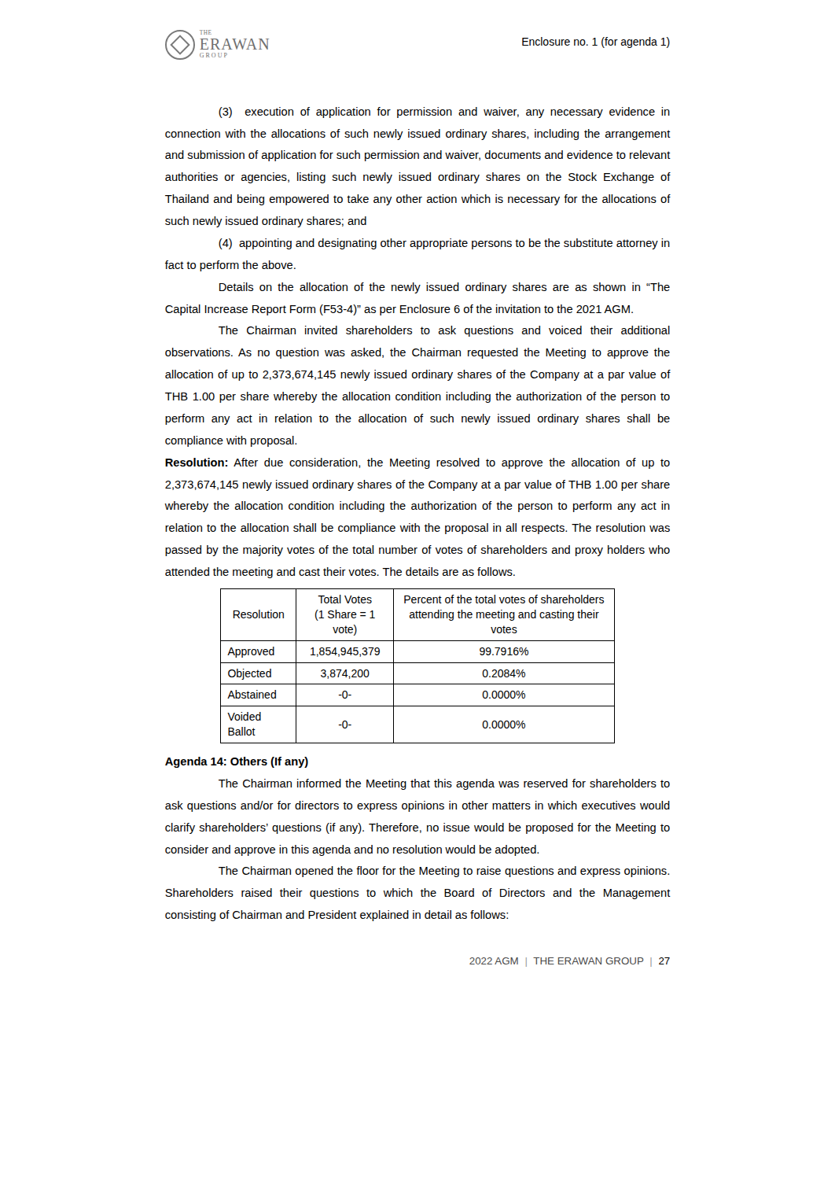THE ERAWAN GROUP
Enclosure no. 1 (for agenda 1)
(3) execution of application for permission and waiver, any necessary evidence in connection with the allocations of such newly issued ordinary shares, including the arrangement and submission of application for such permission and waiver, documents and evidence to relevant authorities or agencies, listing such newly issued ordinary shares on the Stock Exchange of Thailand and being empowered to take any other action which is necessary for the allocations of such newly issued ordinary shares; and
(4) appointing and designating other appropriate persons to be the substitute attorney in fact to perform the above.
Details on the allocation of the newly issued ordinary shares are as shown in “The Capital Increase Report Form (F53-4)” as per Enclosure 6 of the invitation to the 2021 AGM.
The Chairman invited shareholders to ask questions and voiced their additional observations. As no question was asked, the Chairman requested the Meeting to approve the allocation of up to 2,373,674,145 newly issued ordinary shares of the Company at a par value of THB 1.00 per share whereby the allocation condition including the authorization of the person to perform any act in relation to the allocation of such newly issued ordinary shares shall be compliance with proposal.
Resolution: After due consideration, the Meeting resolved to approve the allocation of up to 2,373,674,145 newly issued ordinary shares of the Company at a par value of THB 1.00 per share whereby the allocation condition including the authorization of the person to perform any act in relation to the allocation shall be compliance with the proposal in all respects. The resolution was passed by the majority votes of the total number of votes of shareholders and proxy holders who attended the meeting and cast their votes. The details are as follows.
| Resolution | Total Votes (1 Share = 1 vote) | Percent of the total votes of shareholders attending the meeting and casting their votes |
| --- | --- | --- |
| Approved | 1,854,945,379 | 99.7916% |
| Objected | 3,874,200 | 0.2084% |
| Abstained | -0- | 0.0000% |
| Voided Ballot | -0- | 0.0000% |
Agenda 14: Others (If any)
The Chairman informed the Meeting that this agenda was reserved for shareholders to ask questions and/or for directors to express opinions in other matters in which executives would clarify shareholders’ questions (if any). Therefore, no issue would be proposed for the Meeting to consider and approve in this agenda and no resolution would be adopted.
The Chairman opened the floor for the Meeting to raise questions and express opinions. Shareholders raised their questions to which the Board of Directors and the Management consisting of Chairman and President explained in detail as follows:
2022 AGM | THE ERAWAN GROUP | 27